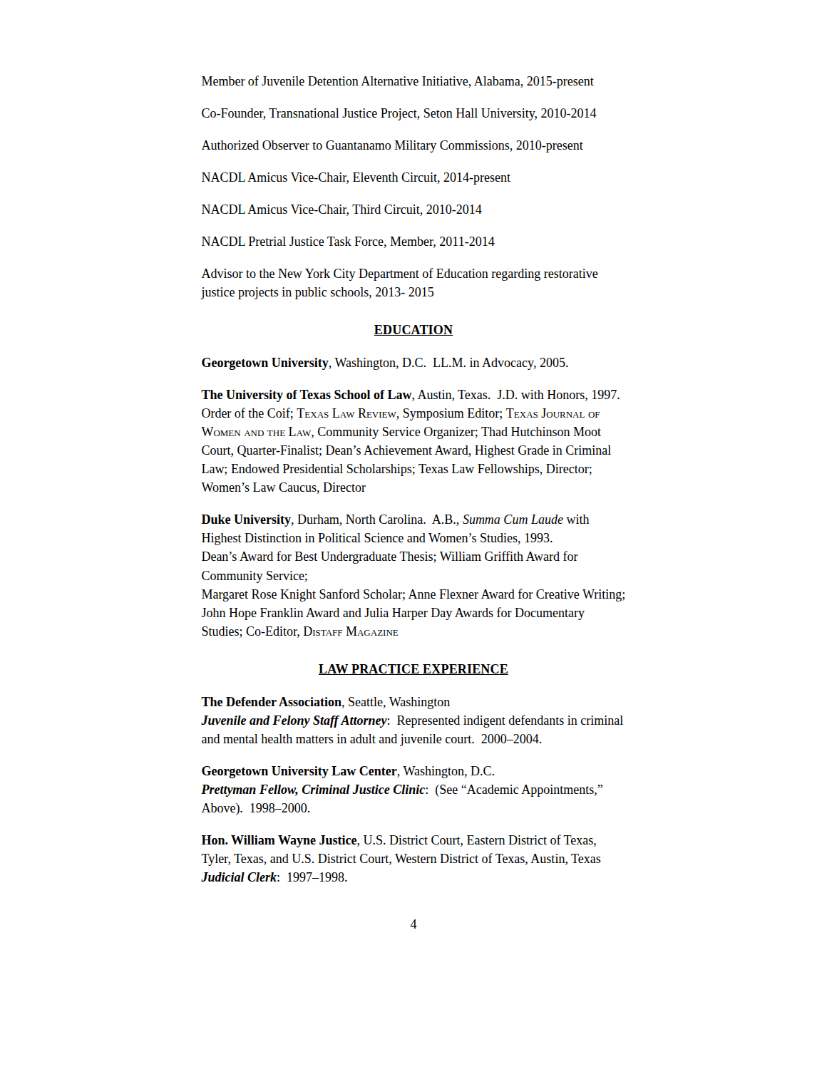Member of Juvenile Detention Alternative Initiative, Alabama, 2015-present
Co-Founder, Transnational Justice Project, Seton Hall University, 2010-2014
Authorized Observer to Guantanamo Military Commissions, 2010-present
NACDL Amicus Vice-Chair, Eleventh Circuit, 2014-present
NACDL Amicus Vice-Chair, Third Circuit, 2010-2014
NACDL Pretrial Justice Task Force, Member, 2011-2014
Advisor to the New York City Department of Education regarding restorative justice projects in public schools, 2013- 2015
EDUCATION
Georgetown University, Washington, D.C. LL.M. in Advocacy, 2005.
The University of Texas School of Law, Austin, Texas. J.D. with Honors, 1997.
Order of the Coif; Texas Law Review, Symposium Editor; Texas Journal of Women and the Law, Community Service Organizer; Thad Hutchinson Moot Court, Quarter-Finalist; Dean’s Achievement Award, Highest Grade in Criminal Law; Endowed Presidential Scholarships; Texas Law Fellowships, Director; Women’s Law Caucus, Director
Duke University, Durham, North Carolina. A.B., Summa Cum Laude with Highest Distinction in Political Science and Women’s Studies, 1993.
Dean’s Award for Best Undergraduate Thesis; William Griffith Award for Community Service;
Margaret Rose Knight Sanford Scholar; Anne Flexner Award for Creative Writing; John Hope Franklin Award and Julia Harper Day Awards for Documentary Studies; Co-Editor, Distaff Magazine
LAW PRACTICE EXPERIENCE
The Defender Association, Seattle, Washington
Juvenile and Felony Staff Attorney: Represented indigent defendants in criminal and mental health matters in adult and juvenile court. 2000–2004.
Georgetown University Law Center, Washington, D.C.
Prettyman Fellow, Criminal Justice Clinic: (See “Academic Appointments,” Above). 1998–2000.
Hon. William Wayne Justice, U.S. District Court, Eastern District of Texas, Tyler, Texas, and U.S. District Court, Western District of Texas, Austin, Texas
Judicial Clerk: 1997–1998.
4